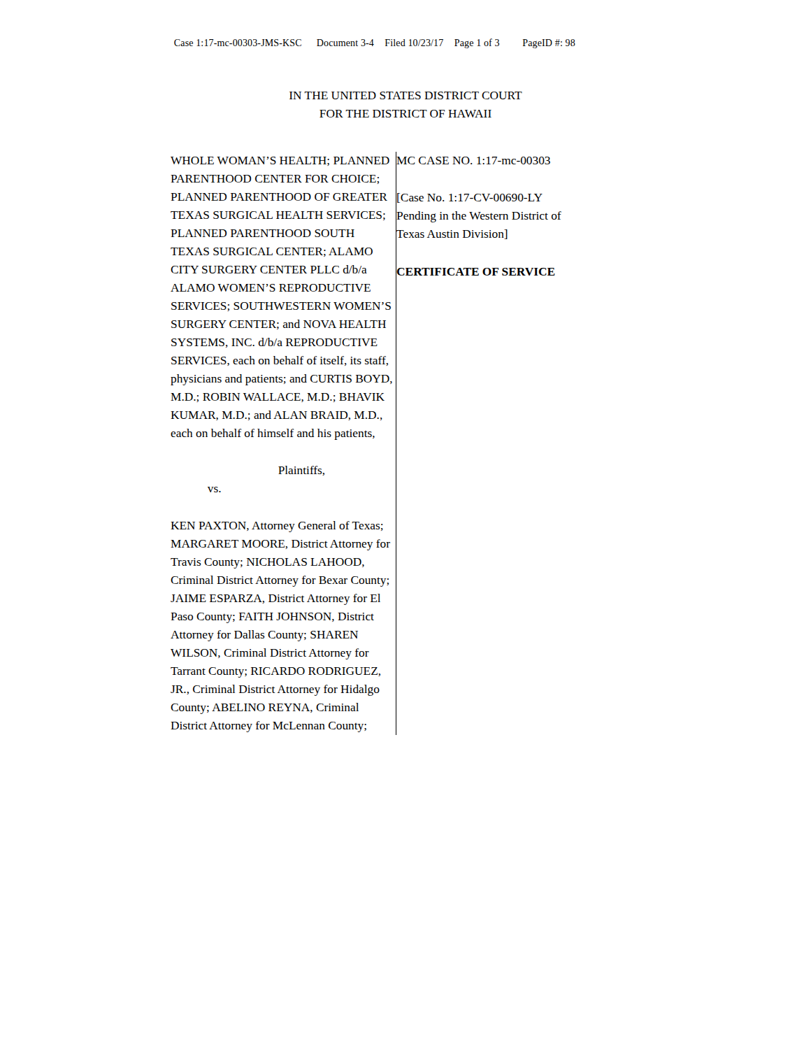Case 1:17-mc-00303-JMS-KSC Document 3-4 Filed 10/23/17 Page 1 of 3 PageID #: 98
IN THE UNITED STATES DISTRICT COURT
FOR THE DISTRICT OF HAWAII
| WHOLE WOMAN’S HEALTH; PLANNED PARENTHOOD CENTER FOR CHOICE; PLANNED PARENTHOOD OF GREATER TEXAS SURGICAL HEALTH SERVICES; PLANNED PARENTHOOD SOUTH TEXAS SURGICAL CENTER; ALAMO CITY SURGERY CENTER PLLC d/b/a ALAMO WOMEN’S REPRODUCTIVE SERVICES; SOUTHWESTERN WOMEN’S SURGERY CENTER; and NOVA HEALTH SYSTEMS, INC. d/b/a REPRODUCTIVE SERVICES, each on behalf of itself, its staff, physicians and patients; and CURTIS BOYD, M.D.; ROBIN WALLACE, M.D.; BHAVIK KUMAR, M.D.; and ALAN BRAID, M.D., each on behalf of himself and his patients, Plaintiffs, vs. KEN PAXTON, Attorney General of Texas; MARGARET MOORE, District Attorney for Travis County; NICHOLAS LAHOOD, Criminal District Attorney for Bexar County; JAIME ESPARZA, District Attorney for El Paso County; FAITH JOHNSON, District Attorney for Dallas County; SHAREN WILSON, Criminal District Attorney for Tarrant County; RICARDO RODRIGUEZ, JR., Criminal District Attorney for Hidalgo County; ABELINO REYNA, Criminal District Attorney for McLennan County; | MC CASE NO. 1:17-mc-00303 [Case No. 1:17-CV-00690-LY Pending in the Western District of Texas Austin Division] CERTIFICATE OF SERVICE |